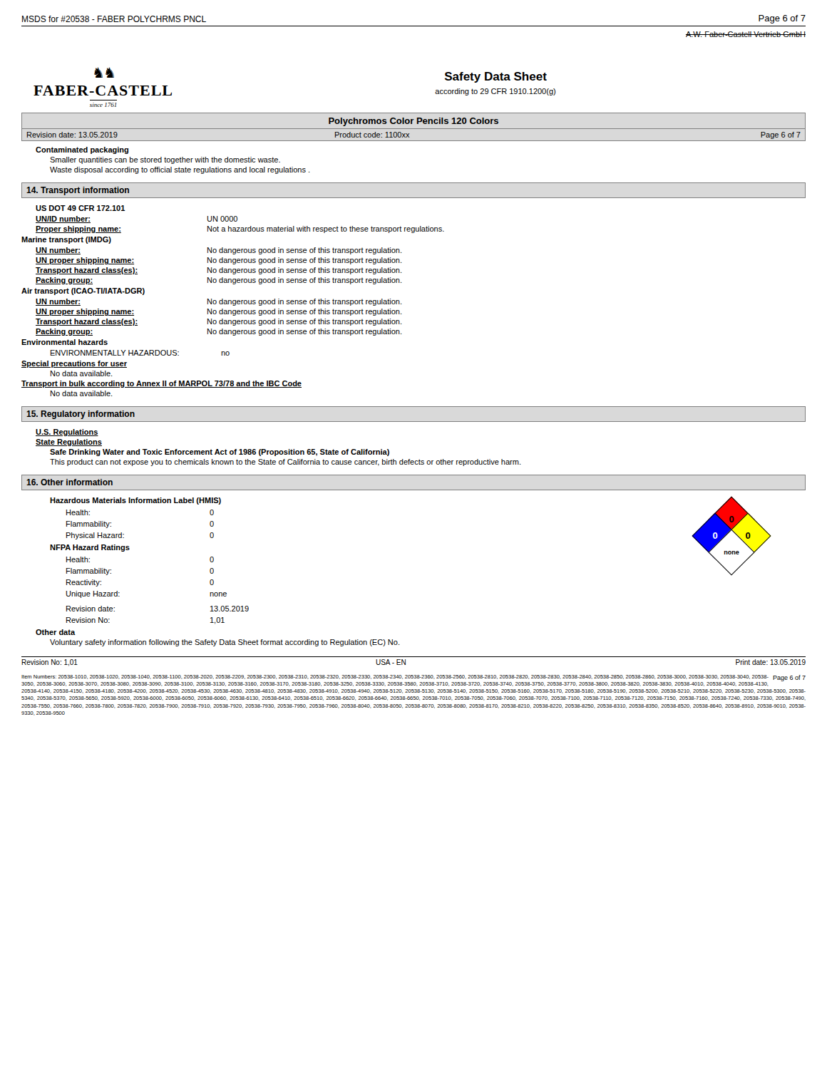MSDS for #20538 - FABER POLYCHRMS PNCL
Page 6 of 7
A.W. Faber-Castell Vertrieb GmbH
♞♞
FABER-CASTELL
since 1761
Safety Data Sheet
according to 29 CFR 1910.1200(g)
Polychromos Color Pencils 120 Colors
Revision date: 13.05.2019 Product code: 1100xx Page 6 of 7
Contaminated packaging
Smaller quantities can be stored together with the domestic waste.
Waste disposal according to official state regulations and local regulations .
14. Transport information
US DOT 49 CFR 172.101
| UN/ID number: | UN 0000 |
| Proper shipping name: | Not a hazardous material with respect to these transport regulations. |
Marine transport (IMDG)
| UN number: | No dangerous good in sense of this transport regulation. |
| UN proper shipping name: | No dangerous good in sense of this transport regulation. |
| Transport hazard class(es): | No dangerous good in sense of this transport regulation. |
| Packing group: | No dangerous good in sense of this transport regulation. |
Air transport (ICAO-TI/IATA-DGR)
| UN number: | No dangerous good in sense of this transport regulation. |
| UN proper shipping name: | No dangerous good in sense of this transport regulation. |
| Transport hazard class(es): | No dangerous good in sense of this transport regulation. |
| Packing group: | No dangerous good in sense of this transport regulation. |
Environmental hazards
| ENVIRONMENTALLY HAZARDOUS: | no |
Special precautions for user
No data available.
Transport in bulk according to Annex II of MARPOL 73/78 and the IBC Code
No data available.
15. Regulatory information
U.S. Regulations
State Regulations
Safe Drinking Water and Toxic Enforcement Act of 1986 (Proposition 65, State of California)
This product can not expose you to chemicals known to the State of California to cause cancer, birth defects or other reproductive harm.
16. Other information
Hazardous Materials Information Label (HMIS)
| Health: | 0 |
| Flammability: | 0 |
| Physical Hazard: | 0 |
NFPA Hazard Ratings
| Health: | 0 |
| Flammability: | 0 |
| Reactivity: | 0 |
| Unique Hazard: | none |
| Revision date: | 13.05.2019 |
| Revision No: | 1,01 |
0
0
0
none
Other data
Voluntary safety information following the Safety Data Sheet format according to Regulation (EC) No.
Revision No: 1,01 USA - EN Print date: 13.05.2019
Page 6 of 7 Item Numbers: 20538-1010, 20538-1020, 20538-1040, 20538-1100, 20538-2020, 20538-2209, 20538-2300, 20538-2310, 20538-2320, 20538-2330, 20538-2340, 20538-2360, 20538-2560, 20538-2810, 20538-2820, 20538-2830, 20538-2840, 20538-2850, 20538-2860, 20538-3000, 20538-3030, 20538-3040, 20538-3050, 20538-3060, 20538-3070, 20538-3080, 20538-3090, 20538-3100, 20538-3130, 20538-3160, 20538-3170, 20538-3180, 20538-3250, 20538-3330, 20538-3580, 20538-3710, 20538-3720, 20538-3740, 20538-3750, 20538-3770, 20538-3800, 20538-3820, 20538-3830, 20538-4010, 20538-4040, 20538-4130, 20538-4140, 20538-4150, 20538-4180, 20538-4200, 20538-4520, 20538-4530, 20538-4630, 20538-4810, 20538-4830, 20538-4910, 20538-4940, 20538-5120, 20538-5130, 20538-5140, 20538-5150, 20538-5160, 20538-5170, 20538-5180, 20538-5190, 20538-5200, 20538-5210, 20538-5220, 20538-5230, 20538-5300, 20538-5340, 20538-5370, 20538-5650, 20538-5920, 20538-6000, 20538-6050, 20538-6060, 20538-6130, 20538-6410, 20538-6510, 20538-6620, 20538-6640, 20538-6650, 20538-7010, 20538-7050, 20538-7060, 20538-7070, 20538-7100, 20538-7110, 20538-7120, 20538-7150, 20538-7160, 20538-7240, 20538-7330, 20538-7490, 20538-7550, 20538-7660, 20538-7800, 20538-7820, 20538-7900, 20538-7910, 20538-7920, 20538-7930, 20538-7950, 20538-7960, 20538-8040, 20538-8050, 20538-8070, 20538-8080, 20538-8170, 20538-8210, 20538-8220, 20538-8250, 20538-8310, 20538-8350, 20538-8520, 20538-8640, 20538-8910, 20538-9010, 20538-9330, 20538-9500